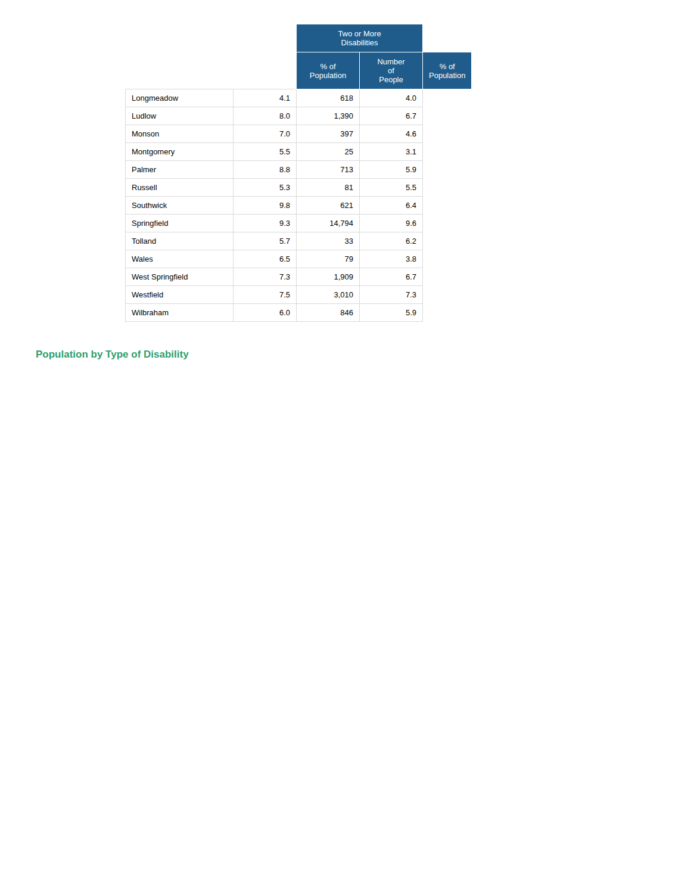| | | Two or More Disabilities |
| --- | --- | --- |
| % of Population | Number of People | % of Population |
| Longmeadow | 4.1 | 618 | 4.0 |
| Ludlow | 8.0 | 1,390 | 6.7 |
| Monson | 7.0 | 397 | 4.6 |
| Montgomery | 5.5 | 25 | 3.1 |
| Palmer | 8.8 | 713 | 5.9 |
| Russell | 5.3 | 81 | 5.5 |
| Southwick | 9.8 | 621 | 6.4 |
| Springfield | 9.3 | 14,794 | 9.6 |
| Tolland | 5.7 | 33 | 6.2 |
| Wales | 6.5 | 79 | 3.8 |
| West Springfield | 7.3 | 1,909 | 6.7 |
| Westfield | 7.5 | 3,010 | 7.3 |
| Wilbraham | 6.0 | 846 | 5.9 |
Population by Type of Disability